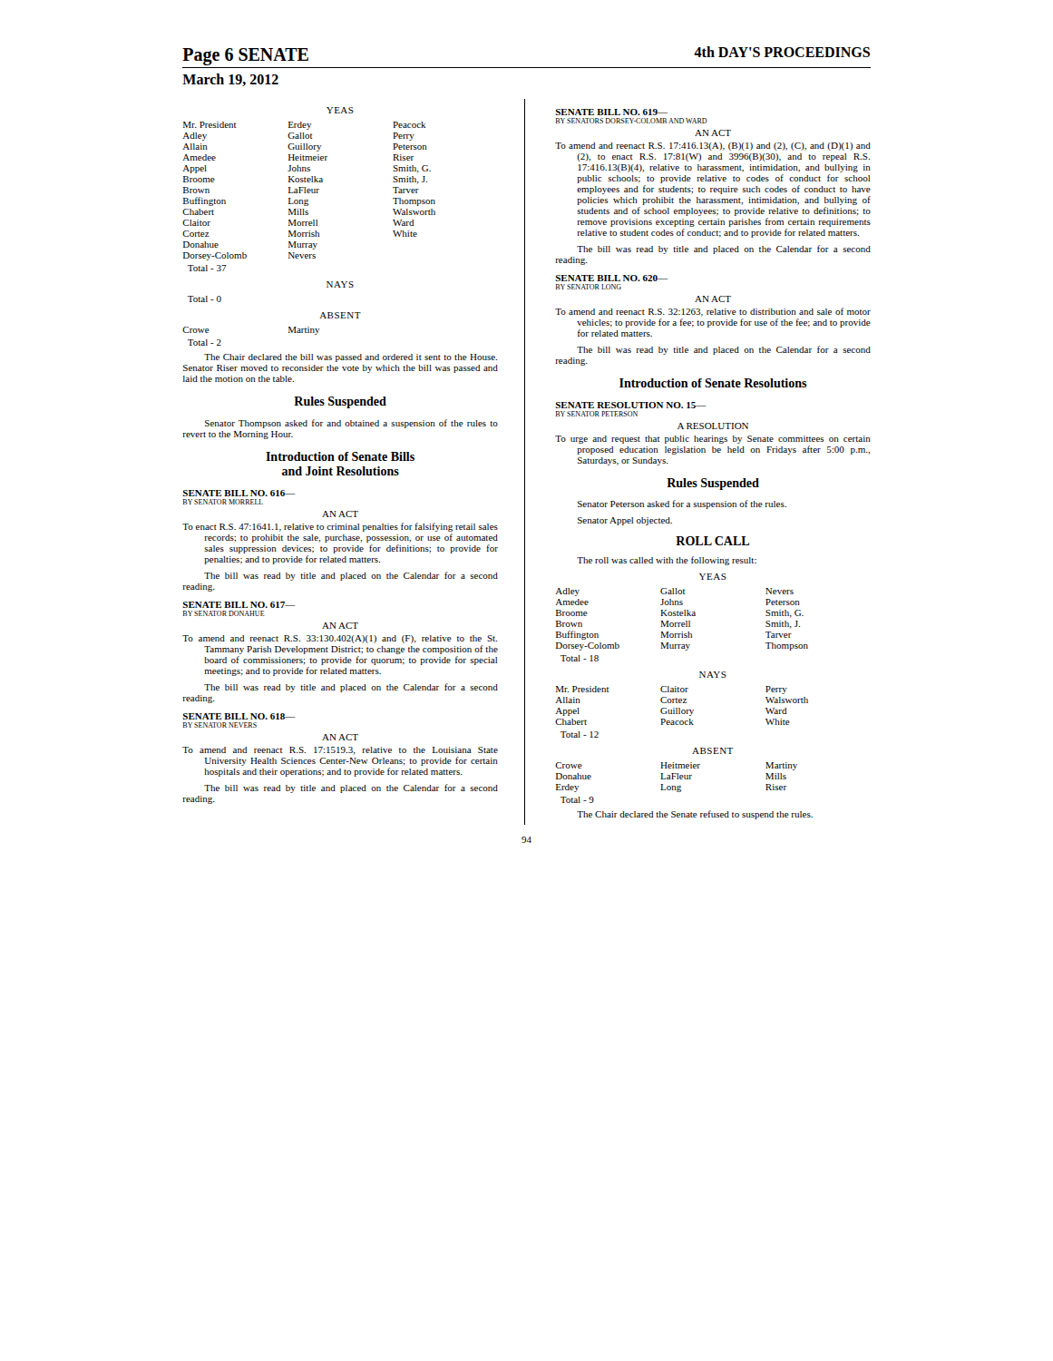Page 6 SENATE
4th DAY'S PROCEEDINGS
March 19, 2012
YEAS
| Mr. President | Erdey | Peacock |
| Adley | Gallot | Perry |
| Allain | Guillory | Peterson |
| Amedee | Heitmeier | Riser |
| Appel | Johns | Smith, G. |
| Broome | Kostelka | Smith, J. |
| Brown | LaFleur | Tarver |
| Buffington | Long | Thompson |
| Chabert | Mills | Walsworth |
| Claitor | Morrell | Ward |
| Cortez | Morrish | White |
| Donahue | Murray | |
| Dorsey-Colomb | Nevers | |
Total - 37
NAYS
Total - 0
ABSENT
| Crowe | Martiny | |
Total - 2
The Chair declared the bill was passed and ordered it sent to the House. Senator Riser moved to reconsider the vote by which the bill was passed and laid the motion on the table.
Rules Suspended
Senator Thompson asked for and obtained a suspension of the rules to revert to the Morning Hour.
Introduction of Senate Bills
and Joint Resolutions
SENATE BILL NO. 616—
BY SENATOR MORRELL
AN ACT
To enact R.S. 47:1641.1, relative to criminal penalties for falsifying retail sales records; to prohibit the sale, purchase, possession, or use of automated sales suppression devices; to provide for definitions; to provide for penalties; and to provide for related matters.
The bill was read by title and placed on the Calendar for a second reading.
SENATE BILL NO. 617—
BY SENATOR DONAHUE
AN ACT
To amend and reenact R.S. 33:130.402(A)(1) and (F), relative to the St. Tammany Parish Development District; to change the composition of the board of commissioners; to provide for quorum; to provide for special meetings; and to provide for related matters.
The bill was read by title and placed on the Calendar for a second reading.
SENATE BILL NO. 618—
BY SENATOR NEVERS
AN ACT
To amend and reenact R.S. 17:1519.3, relative to the Louisiana State University Health Sciences Center-New Orleans; to provide for certain hospitals and their operations; and to provide for related matters.
The bill was read by title and placed on the Calendar for a second reading.
SENATE BILL NO. 619—
BY SENATORS DORSEY-COLOMB AND WARD
AN ACT
To amend and reenact R.S. 17:416.13(A), (B)(1) and (2), (C), and (D)(1) and (2), to enact R.S. 17:81(W) and 3996(B)(30), and to repeal R.S. 17:416.13(B)(4), relative to harassment, intimidation, and bullying in public schools; to provide relative to codes of conduct for school employees and for students; to require such codes of conduct to have policies which prohibit the harassment, intimidation, and bullying of students and of school employees; to provide relative to definitions; to remove provisions excepting certain parishes from certain requirements relative to student codes of conduct; and to provide for related matters.
The bill was read by title and placed on the Calendar for a second reading.
SENATE BILL NO. 620—
BY SENATOR LONG
AN ACT
To amend and reenact R.S. 32:1263, relative to distribution and sale of motor vehicles; to provide for a fee; to provide for use of the fee; and to provide for related matters.
The bill was read by title and placed on the Calendar for a second reading.
Introduction of Senate Resolutions
SENATE RESOLUTION NO. 15—
BY SENATOR PETERSON
A RESOLUTION
To urge and request that public hearings by Senate committees on certain proposed education legislation be held on Fridays after 5:00 p.m., Saturdays, or Sundays.
Rules Suspended
Senator Peterson asked for a suspension of the rules.
Senator Appel objected.
ROLL CALL
The roll was called with the following result:
YEAS
| Adley | Gallot | Nevers |
| Amedee | Johns | Peterson |
| Broome | Kostelka | Smith, G. |
| Brown | Morrell | Smith, J. |
| Buffington | Morrish | Tarver |
| Dorsey-Colomb | Murray | Thompson |
Total - 18
NAYS
| Mr. President | Claitor | Perry |
| Allain | Cortez | Walsworth |
| Appel | Guillory | Ward |
| Chabert | Peacock | White |
Total - 12
ABSENT
| Crowe | Heitmeier | Martiny |
| Donahue | LaFleur | Mills |
| Erdey | Long | Riser |
Total - 9
The Chair declared the Senate refused to suspend the rules.
94